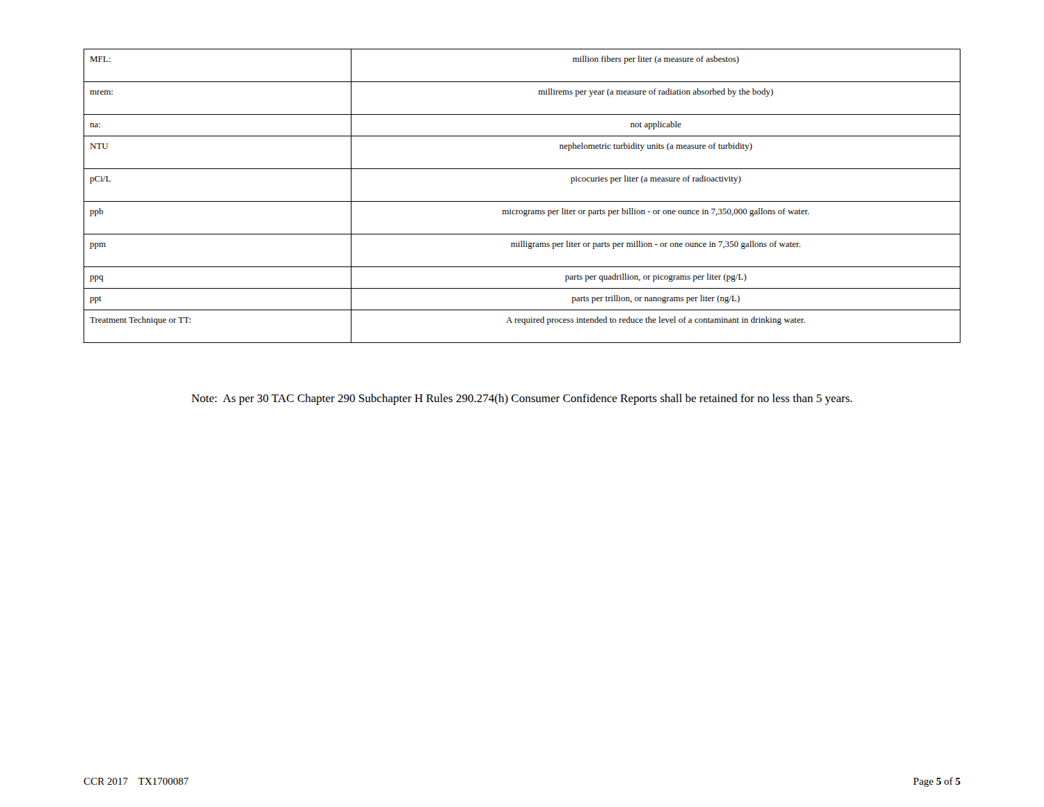| MFL: | million fibers per liter (a measure of asbestos) |
| mrem: | millirems per year (a measure of radiation absorbed by the body) |
| na: | not applicable |
| NTU | nephelometric turbidity units (a measure of turbidity) |
| pCi/L | picocuries per liter (a measure of radioactivity) |
| ppb | micrograms per liter or parts per billion - or one ounce in 7,350,000 gallons of water. |
| ppm | milligrams per liter or parts per million - or one ounce in 7,350 gallons of water. |
| ppq | parts per quadrillion, or picograms per liter (pg/L) |
| ppt | parts per trillion, or nanograms per liter (ng/L) |
| Treatment Technique or TT: | A required process intended to reduce the level of a contaminant in drinking water. |
Note: As per 30 TAC Chapter 290 Subchapter H Rules 290.274(h) Consumer Confidence Reports shall be retained for no less than 5 years.
CCR 2017 TX1700087 Page 5 of 5